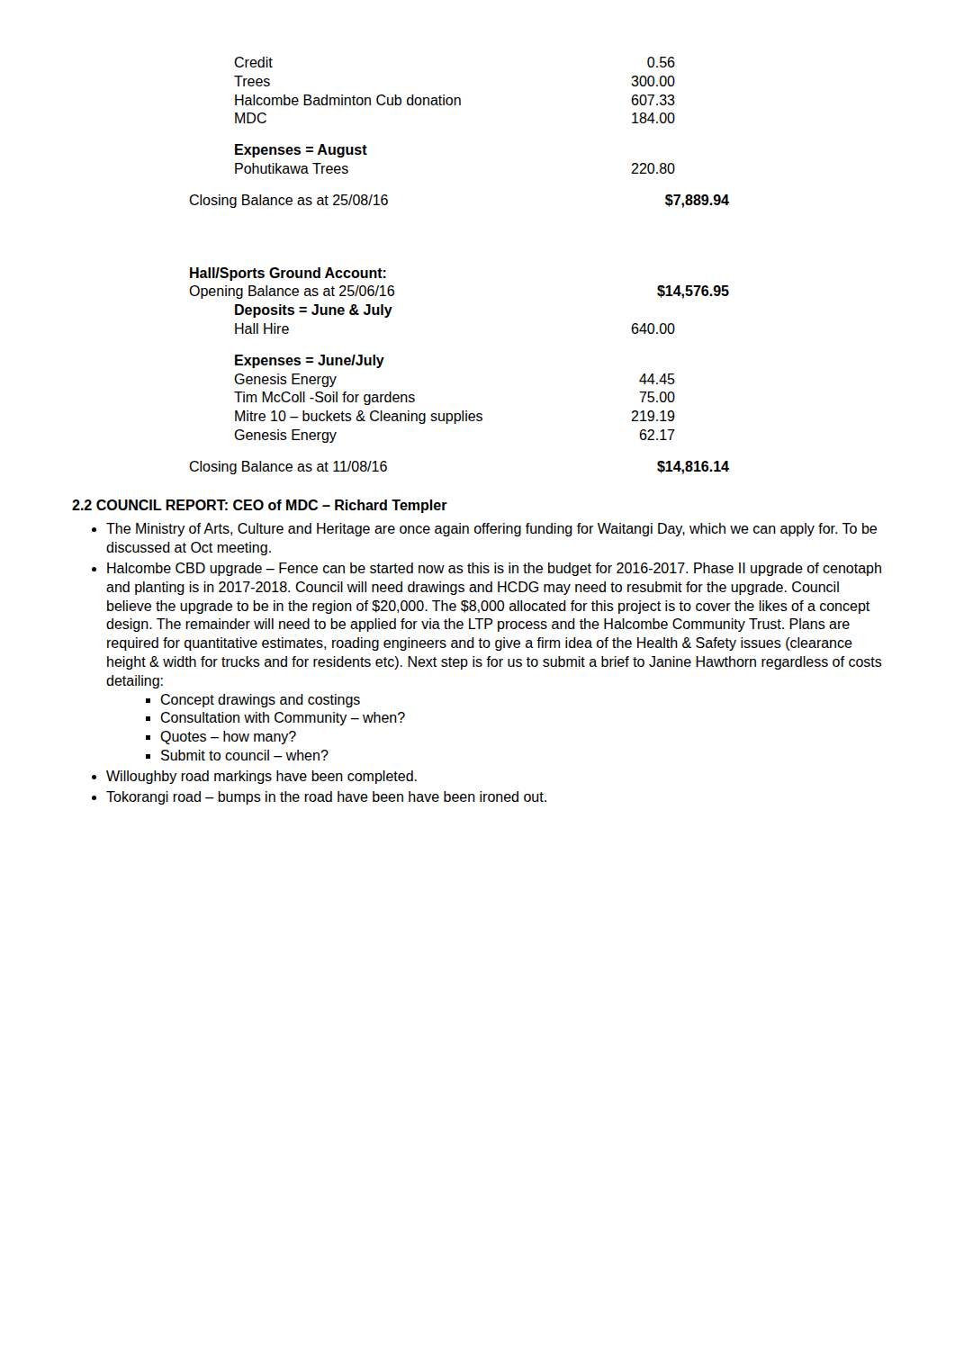Credit 0.56
Trees 300.00
Halcombe Badminton Cub donation 607.33
MDC 184.00
Expenses = August
Pohutikawa Trees 220.80
Closing Balance as at 25/08/16 $7,889.94
Hall/Sports Ground Account:
Opening Balance as at 25/06/16 $14,576.95
Deposits = June & July
Hall Hire 640.00
Expenses = June/July
Genesis Energy 44.45
Tim McColl -Soil for gardens 75.00
Mitre 10 – buckets & Cleaning supplies 219.19
Genesis Energy 62.17
Closing Balance as at 11/08/16 $14,816.14
2.2 COUNCIL REPORT: CEO of MDC – Richard Templer
The Ministry of Arts, Culture and Heritage are once again offering funding for Waitangi Day, which we can apply for. To be discussed at Oct meeting.
Halcombe CBD upgrade – Fence can be started now as this is in the budget for 2016-2017. Phase II upgrade of cenotaph and planting is in 2017-2018. Council will need drawings and HCDG may need to resubmit for the upgrade. Council believe the upgrade to be in the region of $20,000. The $8,000 allocated for this project is to cover the likes of a concept design. The remainder will need to be applied for via the LTP process and the Halcombe Community Trust. Plans are required for quantitative estimates, roading engineers and to give a firm idea of the Health & Safety issues (clearance height & width for trucks and for residents etc). Next step is for us to submit a brief to Janine Hawthorn regardless of costs detailing:
Concept drawings and costings
Consultation with Community – when?
Quotes – how many?
Submit to council – when?
Willoughby road markings have been completed.
Tokorangi road – bumps in the road have been have been ironed out.